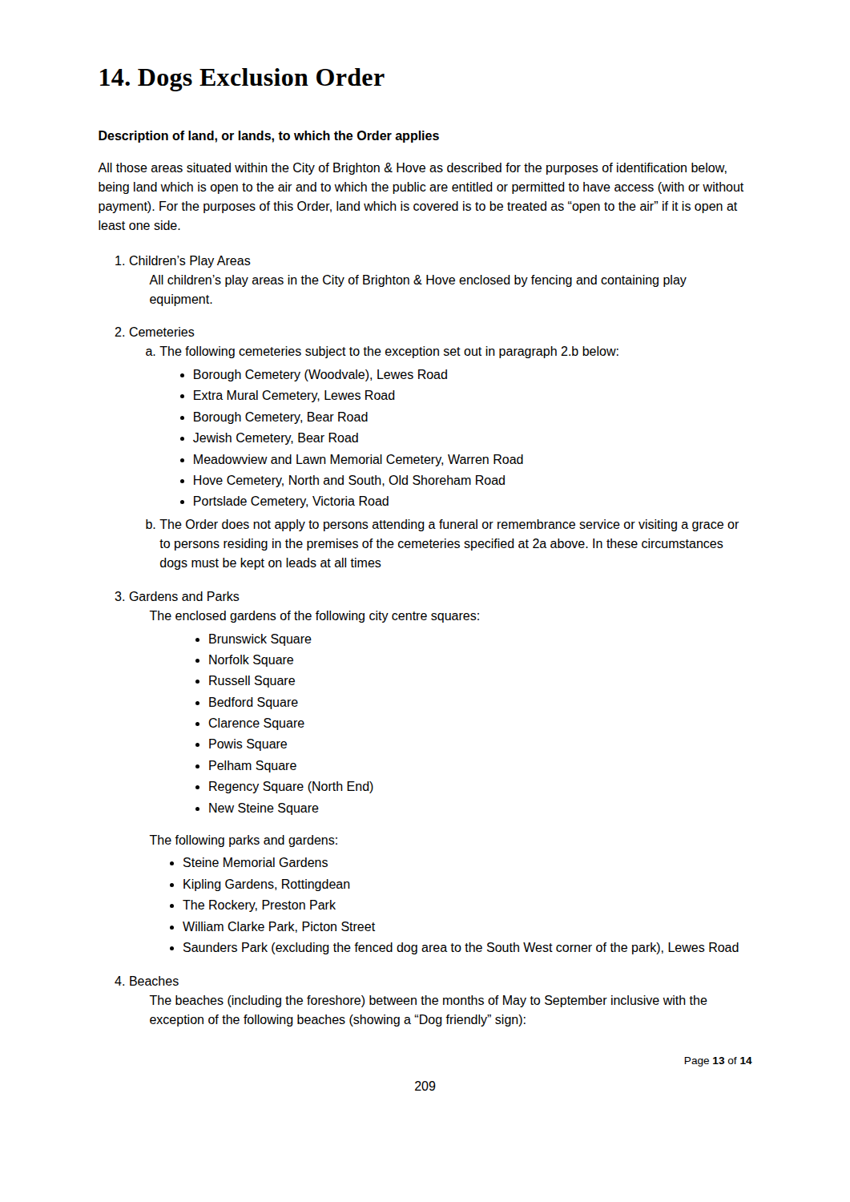14. Dogs Exclusion Order
Description of land, or lands, to which the Order applies
All those areas situated within the City of Brighton & Hove as described for the purposes of identification below, being land which is open to the air and to which the public are entitled or permitted to have access (with or without payment). For the purposes of this Order, land which is covered is to be treated as “open to the air” if it is open at least one side.
Children’s Play Areas
All children’s play areas in the City of Brighton & Hove enclosed by fencing and containing play equipment.
Cemeteries
The following cemeteries subject to the exception set out in paragraph 2.b below:
Borough Cemetery (Woodvale), Lewes Road
Extra Mural Cemetery, Lewes Road
Borough Cemetery, Bear Road
Jewish Cemetery, Bear Road
Meadowview and Lawn Memorial Cemetery, Warren Road
Hove Cemetery, North and South, Old Shoreham Road
Portslade Cemetery, Victoria Road
The Order does not apply to persons attending a funeral or remembrance service or visiting a grace or to persons residing in the premises of the cemeteries specified at 2a above. In these circumstances dogs must be kept on leads at all times
Gardens and Parks
The enclosed gardens of the following city centre squares:
Brunswick Square
Norfolk Square
Russell Square
Bedford Square
Clarence Square
Powis Square
Pelham Square
Regency Square (North End)
New Steine Square
The following parks and gardens:
Steine Memorial Gardens
Kipling Gardens, Rottingdean
The Rockery, Preston Park
William Clarke Park, Picton Street
Saunders Park (excluding the fenced dog area to the South West corner of the park), Lewes Road
Beaches
The beaches (including the foreshore) between the months of May to September inclusive with the exception of the following beaches (showing a “Dog friendly” sign):
Page 13 of 14
209